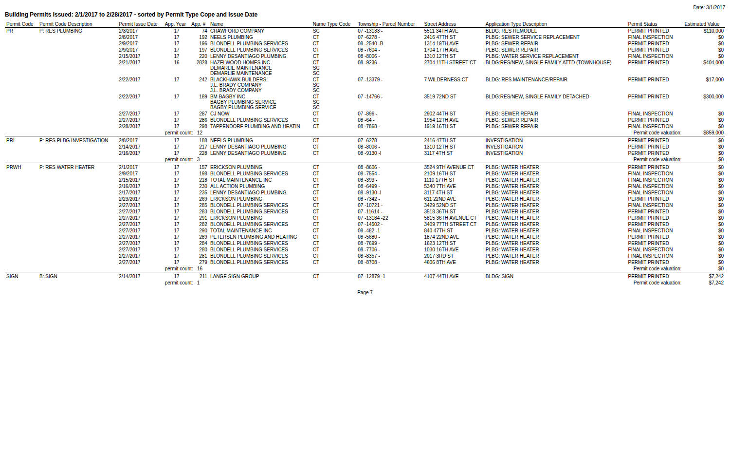Date: 3/1/2017
Building Permits Issued: 2/1/2017 to 2/28/2017 - sorted by Permit Type Cope and Issue Date
| Permit Code | Permit Code Description | Permit Issue Date | App. Year | App. # | Name | Name Type Code | Township - Parcel Number | Street Address | Application Type Description | Permit Status | Estimated Value |
| --- | --- | --- | --- | --- | --- | --- | --- | --- | --- | --- | --- |
| PR | P: RES PLUMBING | 2/3/2017 | 17 | 74 | CRAWFORD COMPANY | SC | 07 -13133 - | 5511 34TH AVE | BLDG: RES REMODEL | PERMIT PRINTED | $110,000 |
| | | 2/8/2017 | 17 | 192 | NEELS PLUMBING | CT | 07 -6278 - | 2416 47TH ST | PLBG: SEWER SERVICE REPLACEMENT | FINAL INSPECTION | $0 |
| | | 2/9/2017 | 17 | 196 | BLONDELL PLUMBING SERVICES | CT | 08 -2540 -B | 1314 19TH AVE | PLBG: SEWER REPAIR | PERMIT PRINTED | $0 |
| | | 2/9/2017 | 17 | 197 | BLONDELL PLUMBING SERVICES | CT | 08 -7604 - | 1704 17TH AVE | PLBG: SEWER REPAIR | PERMIT PRINTED | $0 |
| | | 2/15/2017 | 17 | 220 | LENNY DESANTIAGO PLUMBING | CT | 08 -8006 - | 1310 12TH ST | PLBG: WATER SERVICE REPLACEMENT | FINAL INSPECTION | $0 |
| | | 2/21/2017 | 16 | 2828 | HAZELWOOD HOMES INC DEMARLIE MAINTENANCE DEMARLIE MAINTENANCE | CT SC SC | 08 -9236 - | 2704 11TH STREET CT | BLDG:RES/NEW, SINGLE FAMILY ATTD (TOWNHOUSE) | PERMIT PRINTED | $404,000 |
| | | 2/22/2017 | 17 | 242 | BLACKHAWK BUILDERS J.L. BRADY COMPANY J.L. BRADY COMPANY | CT SC SC | 07 -13379 - | 7 WILDERNESS CT | BLDG: RES MAINTENANCE/REPAIR | PERMIT PRINTED | $17,000 |
| | | 2/22/2017 | 17 | 189 | BM BAGBY INC BAGBY PLUMBING SERVICE BAGBY PLUMBING SERVICE | CT SC SC | 07 -14766 - | 3519 72ND ST | BLDG:RES/NEW, SINGLE FAMILY DETACHED | PERMIT PRINTED | $300,000 |
| | | 2/27/2017 | 17 | 287 | CJ NOW | CT | 07 -896 - | 2902 44TH ST | PLBG: SEWER REPAIR | FINAL INSPECTION | $0 |
| | | 2/27/2017 | 17 | 286 | BLONDELL PLUMBING SERVICES | CT | 08 -64 - | 1954 12TH AVE | PLBG: SEWER REPAIR | PERMIT PRINTED | $0 |
| | | 2/28/2017 | 17 | 298 | TAPPENDORF PLUMBING AND HEATIN | CT | 08 -7868 - | 1919 16TH ST | PLBG: SEWER REPAIR | FINAL INSPECTION | $0 |
| | permit count: 12 | | Permit code valuation: | $859,000 |
| PRI | P: RES PLBG INVESTIGATION | 2/8/2017 | 17 | 188 | NEELS PLUMBING | CT | 07 -6278 - | 2416 47TH ST | INVESTIGATION | PERMIT PRINTED | $0 |
| | | 2/14/2017 | 17 | 217 | LENNY DESANTIAGO PLUMBING | CT | 08 -8006 - | 1310 12TH ST | INVESTIGATION | PERMIT PRINTED | $0 |
| | | 2/16/2017 | 17 | 228 | LENNY DESANTIAGO PLUMBING | CT | 08 -9130 -I | 3117 4TH ST | INVESTIGATION | PERMIT PRINTED | $0 |
| | permit count: 3 | | Permit code valuation: | $0 |
| PRWH | P: RES WATER HEATER | 2/1/2017 | 17 | 157 | ERICKSON PLUMBING | CT | 08 -8606 - | 3524 9TH AVENUE CT | PLBG: WATER HEATER | PERMIT PRINTED | $0 |
| | | 2/9/2017 | 17 | 198 | BLONDELL PLUMBING SERVICES | CT | 08 -7554 - | 2109 16TH ST | PLBG: WATER HEATER | FINAL INSPECTION | $0 |
| | | 2/15/2017 | 17 | 218 | TOTAL MAINTENANCE INC | CT | 08 -393 - | 1110 17TH ST | PLBG: WATER HEATER | FINAL INSPECTION | $0 |
| | | 2/16/2017 | 17 | 230 | ALL ACTION PLUMBING | CT | 08 -6499 - | 5340 7TH AVE | PLBG: WATER HEATER | FINAL INSPECTION | $0 |
| | | 2/17/2017 | 17 | 235 | LENNY DESANTIAGO PLUMBING | CT | 08 -9130 -I | 3117 4TH ST | PLBG: WATER HEATER | FINAL INSPECTION | $0 |
| | | 2/23/2017 | 17 | 269 | ERICKSON PLUMBING | CT | 08 -7342 - | 611 22ND AVE | PLBG: WATER HEATER | PERMIT PRINTED | $0 |
| | | 2/27/2017 | 17 | 285 | BLONDELL PLUMBING SERVICES | CT | 07 -10721 - | 3429 52ND ST | PLBG: WATER HEATER | FINAL INSPECTION | $0 |
| | | 2/27/2017 | 17 | 283 | BLONDELL PLUMBING SERVICES | CT | 07 -11614 - | 3518 36TH ST | PLBG: WATER HEATER | PERMIT PRINTED | $0 |
| | | 2/27/2017 | 17 | 291 | ERICKSON PLUMBING | CT | 07 -13184 -22 | 5815 36TH AVENUE CT | PLBG: WATER HEATER | PERMIT PRINTED | $0 |
| | | 2/27/2017 | 17 | 282 | BLONDELL PLUMBING SERVICES | CT | 07 -14502 - | 3409 77TH STREET CT | PLBG: WATER HEATER | PERMIT PRINTED | $0 |
| | | 2/27/2017 | 17 | 290 | TOTAL MAINTENANCE INC | CT | 08 -482 -1 | 840 47TH ST | PLBG: WATER HEATER | FINAL INSPECTION | $0 |
| | | 2/27/2017 | 17 | 289 | PETERSEN PLUMBING AND HEATING | CT | 08 -5680 - | 1874 22ND AVE | PLBG: WATER HEATER | PERMIT PRINTED | $0 |
| | | 2/27/2017 | 17 | 284 | BLONDELL PLUMBING SERVICES | CT | 08 -7699 - | 1623 12TH ST | PLBG: WATER HEATER | PERMIT PRINTED | $0 |
| | | 2/27/2017 | 17 | 280 | BLONDELL PLUMBING SERVICES | CT | 08 -7706 - | 1030 16TH AVE | PLBG: WATER HEATER | FINAL INSPECTION | $0 |
| | | 2/27/2017 | 17 | 281 | BLONDELL PLUMBING SERVICES | CT | 08 -8357 - | 2017 3RD ST | PLBG: WATER HEATER | FINAL INSPECTION | $0 |
| | | 2/27/2017 | 17 | 279 | BLONDELL PLUMBING SERVICES | CT | 08 -8708 - | 4606 8TH AVE | PLBG: WATER HEATER | PERMIT PRINTED | $0 |
| | permit count: 16 | | Permit code valuation: | $0 |
| SIGN | B: SIGN | 2/14/2017 | 17 | 211 | LANGE SIGN GROUP | CT | 07 -12879 -1 | 4107 44TH AVE | BLDG: SIGN | PERMIT PRINTED | $7,242 |
| | permit count: 1 | | Permit code valuation: | $7,242 |
Page 7